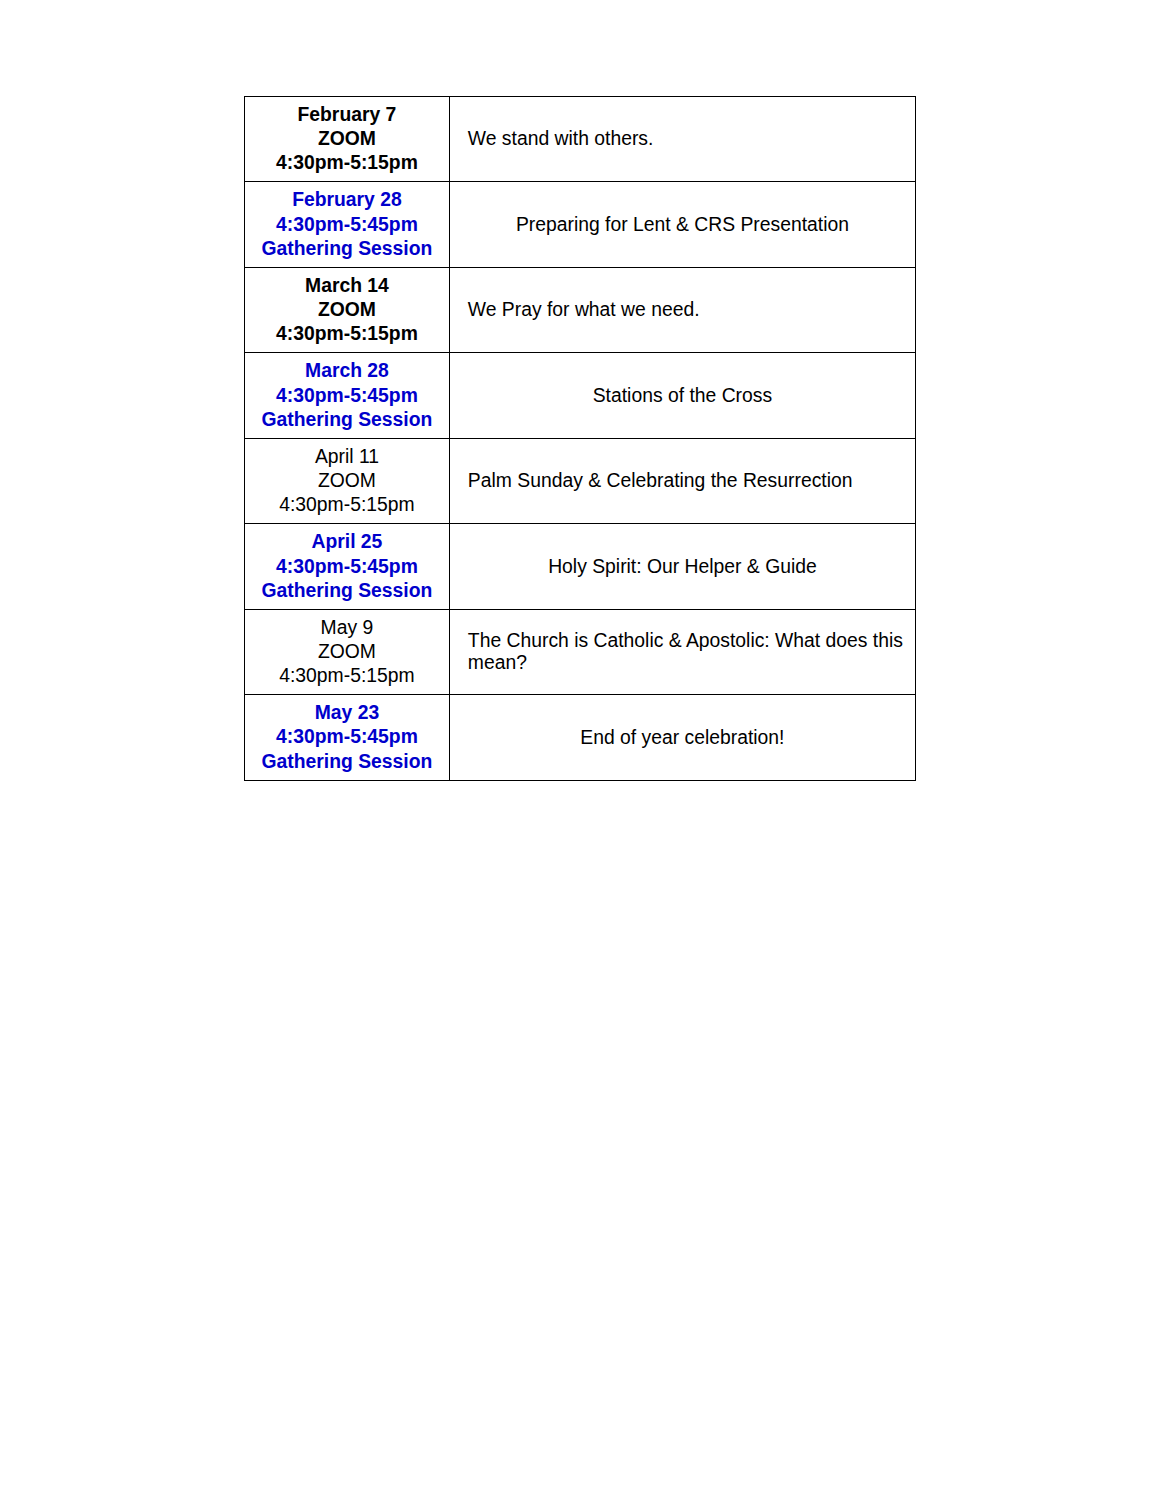| February 7 ZOOM 4:30pm-5:15pm | We stand with others. |
| February 28 4:30pm-5:45pm Gathering Session | Preparing for Lent & CRS Presentation |
| March 14 ZOOM 4:30pm-5:15pm | We Pray for what we need. |
| March 28 4:30pm-5:45pm Gathering Session | Stations of the Cross |
| April 11 ZOOM 4:30pm-5:15pm | Palm Sunday & Celebrating the Resurrection |
| April 25 4:30pm-5:45pm Gathering Session | Holy Spirit: Our Helper & Guide |
| May 9 ZOOM 4:30pm-5:15pm | The Church is Catholic & Apostolic: What does this mean? |
| May 23 4:30pm-5:45pm Gathering Session | End of year celebration! |